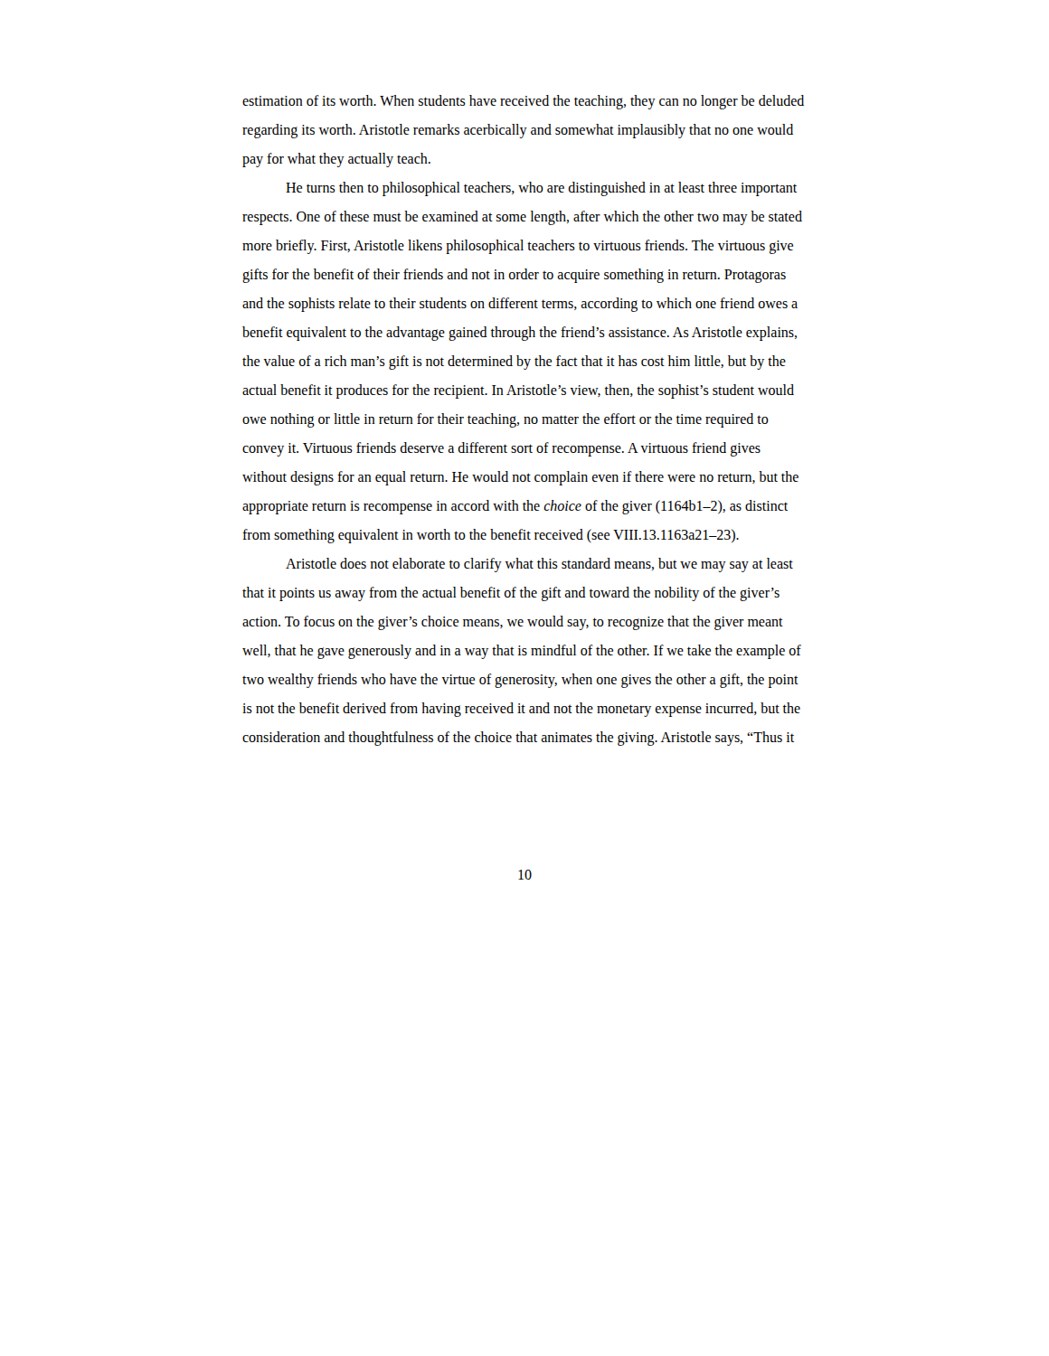estimation of its worth. When students have received the teaching, they can no longer be deluded regarding its worth. Aristotle remarks acerbically and somewhat implausibly that no one would pay for what they actually teach.
He turns then to philosophical teachers, who are distinguished in at least three important respects. One of these must be examined at some length, after which the other two may be stated more briefly. First, Aristotle likens philosophical teachers to virtuous friends. The virtuous give gifts for the benefit of their friends and not in order to acquire something in return. Protagoras and the sophists relate to their students on different terms, according to which one friend owes a benefit equivalent to the advantage gained through the friend’s assistance. As Aristotle explains, the value of a rich man’s gift is not determined by the fact that it has cost him little, but by the actual benefit it produces for the recipient. In Aristotle’s view, then, the sophist’s student would owe nothing or little in return for their teaching, no matter the effort or the time required to convey it. Virtuous friends deserve a different sort of recompense. A virtuous friend gives without designs for an equal return. He would not complain even if there were no return, but the appropriate return is recompense in accord with the choice of the giver (1164b1–2), as distinct from something equivalent in worth to the benefit received (see VIII.13.1163a21–23).
Aristotle does not elaborate to clarify what this standard means, but we may say at least that it points us away from the actual benefit of the gift and toward the nobility of the giver’s action. To focus on the giver’s choice means, we would say, to recognize that the giver meant well, that he gave generously and in a way that is mindful of the other. If we take the example of two wealthy friends who have the virtue of generosity, when one gives the other a gift, the point is not the benefit derived from having received it and not the monetary expense incurred, but the consideration and thoughtfulness of the choice that animates the giving. Aristotle says, “Thus it
10